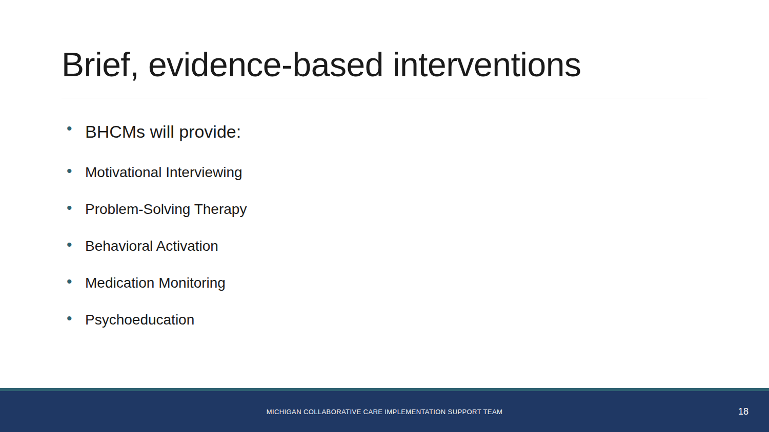Brief, evidence-based interventions
BHCMs will provide:
Motivational Interviewing
Problem-Solving Therapy
Behavioral Activation
Medication Monitoring
Psychoeducation
Michigan Collaborative Care Implementation Support Team 18